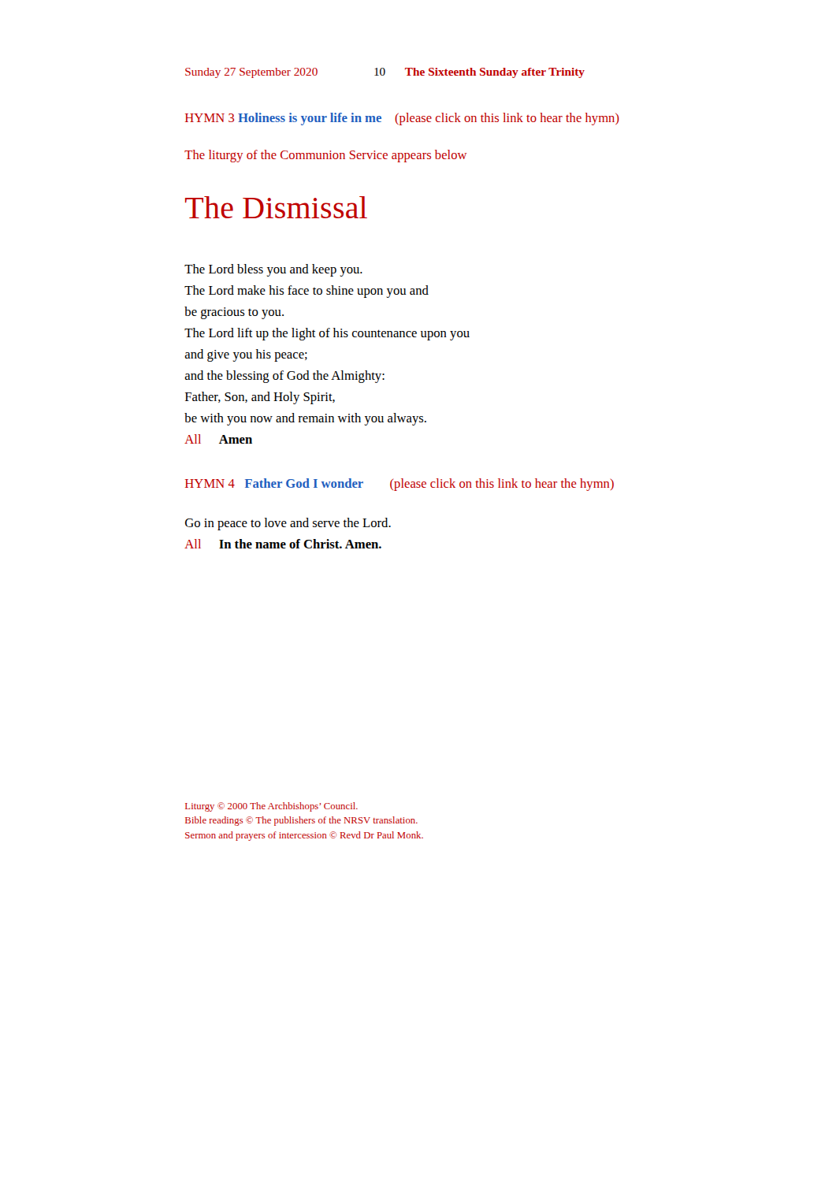Sunday 27 September 2020 10 The Sixteenth Sunday after Trinity
HYMN 3 Holiness is your life in me (please click on this link to hear the hymn)
The liturgy of the Communion Service appears below
The Dismissal
The Lord bless you and keep you.
The Lord make his face to shine upon you and
be gracious to you.
The Lord lift up the light of his countenance upon you
and give you his peace;
and the blessing of God the Almighty:
Father, Son, and Holy Spirit,
be with you now and remain with you always.
All Amen
HYMN 4 Father God I wonder (please click on this link to hear the hymn)
Go in peace to love and serve the Lord.
All In the name of Christ. Amen.
Liturgy © 2000 The Archbishops’ Council.
Bible readings © The publishers of the NRSV translation.
Sermon and prayers of intercession © Revd Dr Paul Monk.